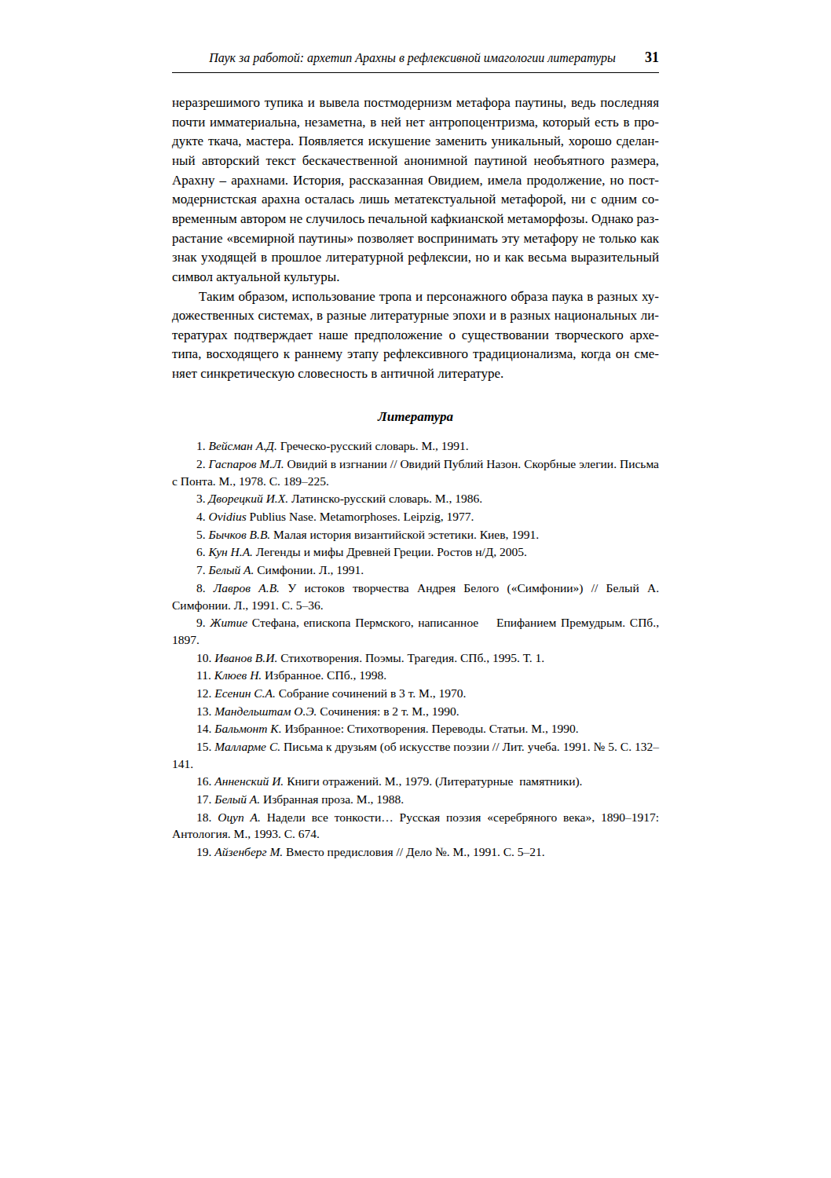Паук за работой: архетип Арахны в рефлексивной имагологии литературы
31
неразрешимого тупика и вывела постмодернизм метафора паутины, ведь последняя почти имматериальна, незаметна, в ней нет антропоцентризма, который есть в продукте ткача, мастера. Появляется искушение заменить уникальный, хорошо сделанный авторский текст бескачественной анонимной паутиной необъятного размера, Арахну – арахнами. История, рассказанная Овидием, имела продолжение, но постмодернистская арахна осталась лишь метатекстуальной метафорой, ни с одним современным автором не случилось печальной кафкианской метаморфозы. Однако разрастание «всемирной паутины» позволяет воспринимать эту метафору не только как знак уходящей в прошлое литературной рефлексии, но и как весьма выразительный символ актуальной культуры.
Таким образом, использование тропа и персонажного образа паука в разных художественных системах, в разные литературные эпохи и в разных национальных литературах подтверждает наше предположение о существовании творческого архетипа, восходящего к раннему этапу рефлексивного традиционализма, когда он сменяет синкретическую словесность в античной литературе.
Литература
Вейсман А.Д. Греческо-русский словарь. М., 1991.
Гаспаров М.Л. Овидий в изгнании // Овидий Публий Назон. Скорбные элегии. Письма с Понта. М., 1978. С. 189–225.
Дворецкий И.Х. Латинско-русский словарь. М., 1986.
Ovidius Publius Nase. Metamorphoses. Leipzig, 1977.
Бычков В.В. Малая история византийской эстетики. Киев, 1991.
Кун Н.А. Легенды и мифы Древней Греции. Ростов н/Д, 2005.
Белый А. Симфонии. Л., 1991.
Лавров А.В. У истоков творчества Андрея Белого («Симфонии») // Белый А. Симфонии. Л., 1991. С. 5–36.
Житие Стефана, епископа Пермского, написанное Епифанием Премудрым. СПб., 1897.
Иванов В.И. Стихотворения. Поэмы. Трагедия. СПб., 1995. Т. 1.
Клюев Н. Избранное. СПб., 1998.
Есенин С.А. Собрание сочинений в 3 т. М., 1970.
Мандельштам О.Э. Сочинения: в 2 т. М., 1990.
Бальмонт К. Избранное: Стихотворения. Переводы. Статьи. М., 1990.
Малларме С. Письма к друзьям (об искусстве поэзии // Лит. учеба. 1991. № 5. С. 132–141.
Анненский И. Книги отражений. М., 1979. (Литературные памятники).
Белый А. Избранная проза. М., 1988.
Оцуп А. Надели все тонкости… Русская поэзия «серебряного века», 1890–1917: Антология. М., 1993. С. 674.
Айзенберг М. Вместо предисловия // Дело №. М., 1991. С. 5–21.